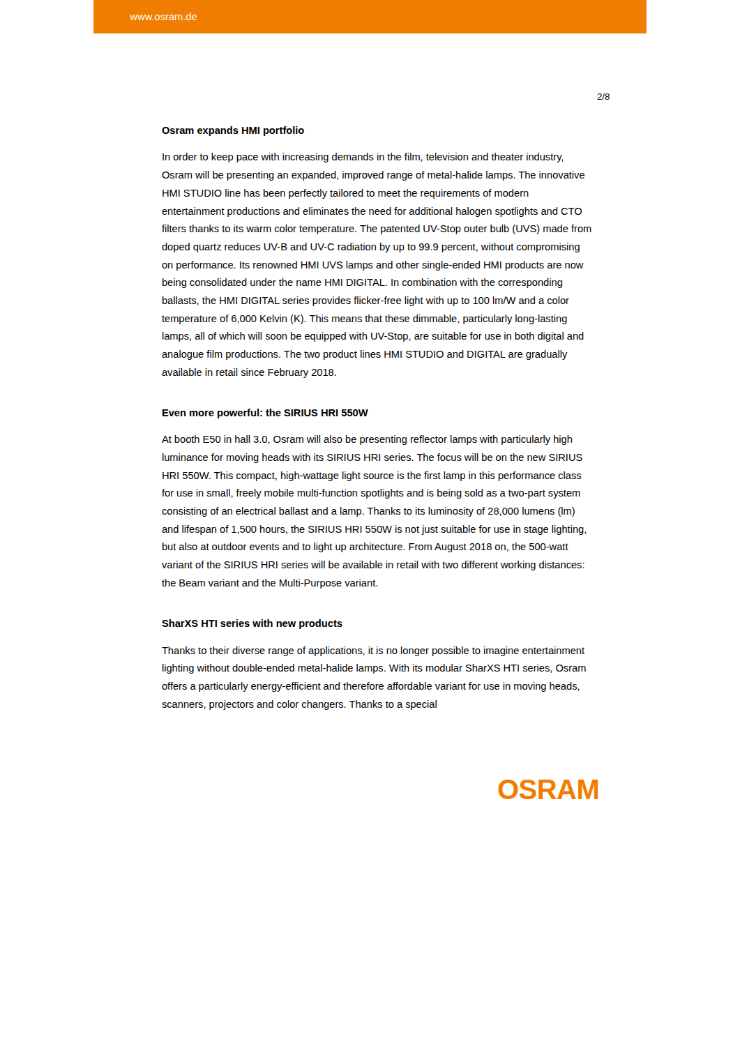www.osram.de
2/8
Osram expands HMI portfolio
In order to keep pace with increasing demands in the film, television and theater industry, Osram will be presenting an expanded, improved range of metal-halide lamps. The innovative HMI STUDIO line has been perfectly tailored to meet the requirements of modern entertainment productions and eliminates the need for additional halogen spotlights and CTO filters thanks to its warm color temperature. The patented UV-Stop outer bulb (UVS) made from doped quartz reduces UV-B and UV-C radiation by up to 99.9 percent, without compromising on performance. Its renowned HMI UVS lamps and other single-ended HMI products are now being consolidated under the name HMI DIGITAL. In combination with the corresponding ballasts, the HMI DIGITAL series provides flicker-free light with up to 100 lm/W and a color temperature of 6,000 Kelvin (K). This means that these dimmable, particularly long-lasting lamps, all of which will soon be equipped with UV-Stop, are suitable for use in both digital and analogue film productions. The two product lines HMI STUDIO and DIGITAL are gradually available in retail since February 2018.
Even more powerful: the SIRIUS HRI 550W
At booth E50 in hall 3.0, Osram will also be presenting reflector lamps with particularly high luminance for moving heads with its SIRIUS HRI series. The focus will be on the new SIRIUS HRI 550W. This compact, high-wattage light source is the first lamp in this performance class for use in small, freely mobile multi-function spotlights and is being sold as a two-part system consisting of an electrical ballast and a lamp. Thanks to its luminosity of 28,000 lumens (lm) and lifespan of 1,500 hours, the SIRIUS HRI 550W is not just suitable for use in stage lighting, but also at outdoor events and to light up architecture. From August 2018 on, the 500-watt variant of the SIRIUS HRI series will be available in retail with two different working distances: the Beam variant and the Multi-Purpose variant.
SharXS HTI series with new products
Thanks to their diverse range of applications, it is no longer possible to imagine entertainment lighting without double-ended metal-halide lamps. With its modular SharXS HTI series, Osram offers a particularly energy-efficient and therefore affordable variant for use in moving heads, scanners, projectors and color changers. Thanks to a special
OSRAM